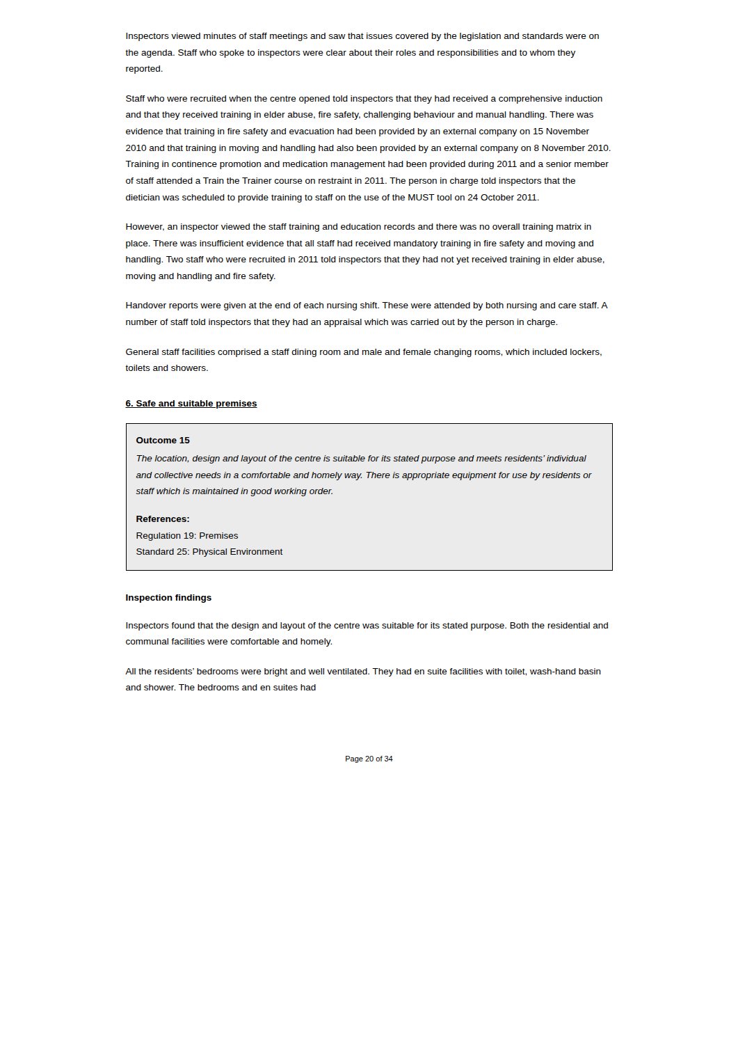Inspectors viewed minutes of staff meetings and saw that issues covered by the legislation and standards were on the agenda. Staff who spoke to inspectors were clear about their roles and responsibilities and to whom they reported.
Staff who were recruited when the centre opened told inspectors that they had received a comprehensive induction and that they received training in elder abuse, fire safety, challenging behaviour and manual handling. There was evidence that training in fire safety and evacuation had been provided by an external company on 15 November 2010 and that training in moving and handling had also been provided by an external company on 8 November 2010. Training in continence promotion and medication management had been provided during 2011 and a senior member of staff attended a Train the Trainer course on restraint in 2011. The person in charge told inspectors that the dietician was scheduled to provide training to staff on the use of the MUST tool on 24 October 2011.
However, an inspector viewed the staff training and education records and there was no overall training matrix in place. There was insufficient evidence that all staff had received mandatory training in fire safety and moving and handling. Two staff who were recruited in 2011 told inspectors that they had not yet received training in elder abuse, moving and handling and fire safety.
Handover reports were given at the end of each nursing shift. These were attended by both nursing and care staff. A number of staff told inspectors that they had an appraisal which was carried out by the person in charge.
General staff facilities comprised a staff dining room and male and female changing rooms, which included lockers, toilets and showers.
6. Safe and suitable premises
Outcome 15
The location, design and layout of the centre is suitable for its stated purpose and meets residents’ individual and collective needs in a comfortable and homely way. There is appropriate equipment for use by residents or staff which is maintained in good working order.
References:
Regulation 19: Premises
Standard 25: Physical Environment
Inspection findings
Inspectors found that the design and layout of the centre was suitable for its stated purpose. Both the residential and communal facilities were comfortable and homely.
All the residents’ bedrooms were bright and well ventilated. They had en suite facilities with toilet, wash-hand basin and shower. The bedrooms and en suites had
Page 20 of 34